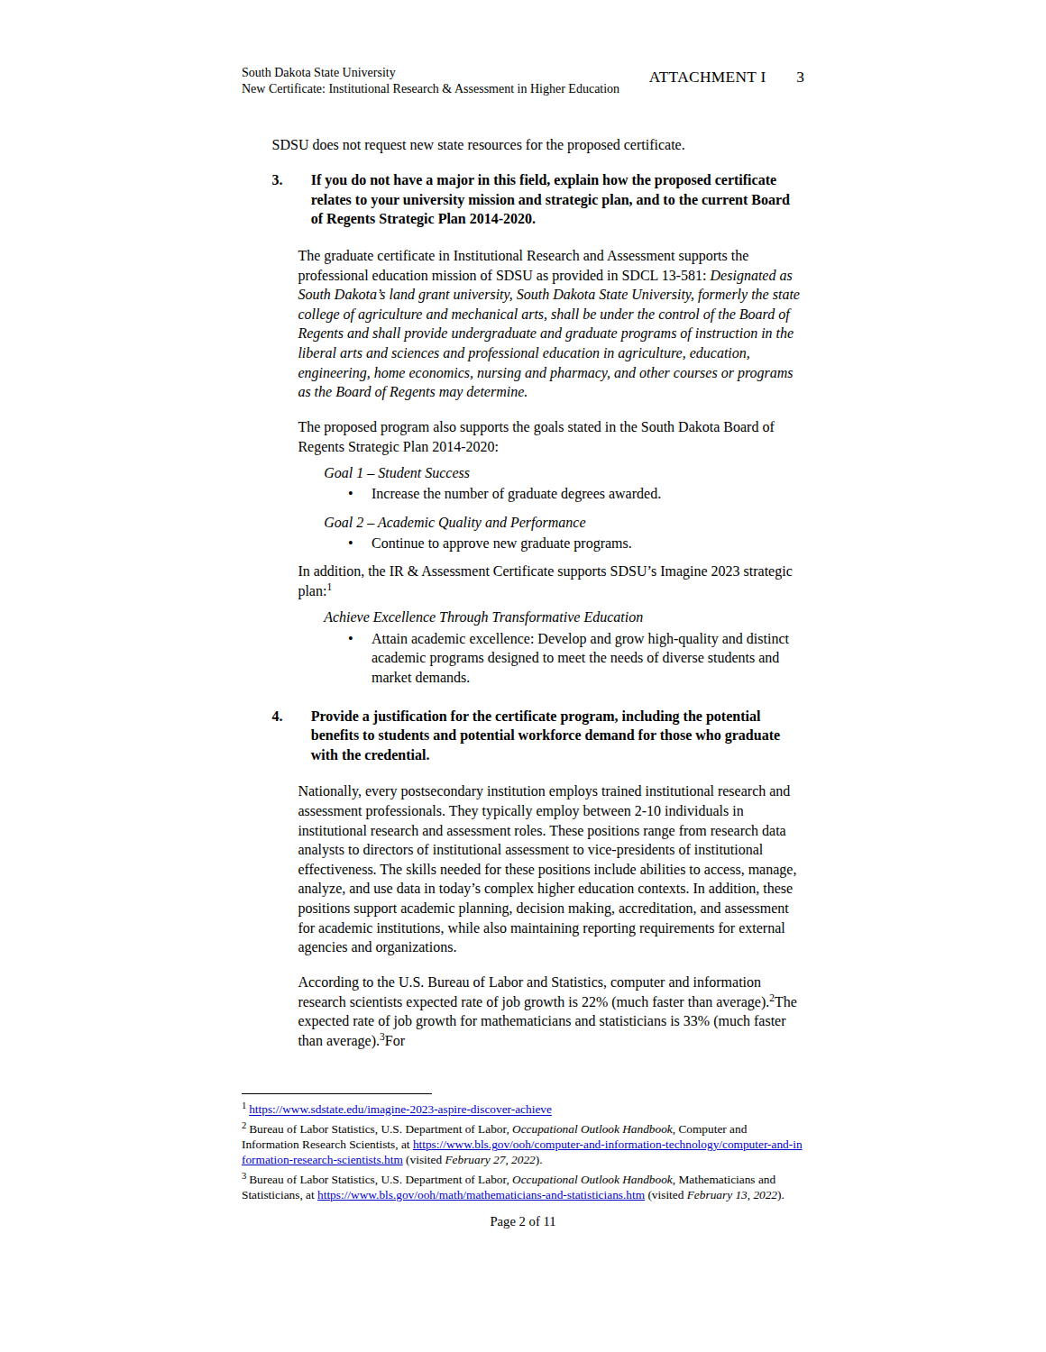South Dakota State University
New Certificate: Institutional Research & Assessment in Higher Education
ATTACHMENT I 3
SDSU does not request new state resources for the proposed certificate.
3. If you do not have a major in this field, explain how the proposed certificate relates to your university mission and strategic plan, and to the current Board of Regents Strategic Plan 2014-2020.
The graduate certificate in Institutional Research and Assessment supports the professional education mission of SDSU as provided in SDCL 13-581: Designated as South Dakota’s land grant university, South Dakota State University, formerly the state college of agriculture and mechanical arts, shall be under the control of the Board of Regents and shall provide undergraduate and graduate programs of instruction in the liberal arts and sciences and professional education in agriculture, education, engineering, home economics, nursing and pharmacy, and other courses or programs as the Board of Regents may determine.
The proposed program also supports the goals stated in the South Dakota Board of Regents Strategic Plan 2014-2020:
Goal 1 – Student Success
Increase the number of graduate degrees awarded.
Goal 2 – Academic Quality and Performance
Continue to approve new graduate programs.
In addition, the IR & Assessment Certificate supports SDSU’s Imagine 2023 strategic plan:1
Achieve Excellence Through Transformative Education
Attain academic excellence: Develop and grow high-quality and distinct academic programs designed to meet the needs of diverse students and market demands.
4. Provide a justification for the certificate program, including the potential benefits to students and potential workforce demand for those who graduate with the credential.
Nationally, every postsecondary institution employs trained institutional research and assessment professionals. They typically employ between 2-10 individuals in institutional research and assessment roles. These positions range from research data analysts to directors of institutional assessment to vice-presidents of institutional effectiveness. The skills needed for these positions include abilities to access, manage, analyze, and use data in today’s complex higher education contexts. In addition, these positions support academic planning, decision making, accreditation, and assessment for academic institutions, while also maintaining reporting requirements for external agencies and organizations.
According to the U.S. Bureau of Labor and Statistics, computer and information research scientists expected rate of job growth is 22% (much faster than average).2The expected rate of job growth for mathematicians and statisticians is 33% (much faster than average).3For
1 https://www.sdstate.edu/imagine-2023-aspire-discover-achieve
2 Bureau of Labor Statistics, U.S. Department of Labor, Occupational Outlook Handbook, Computer and Information Research Scientists, at https://www.bls.gov/ooh/computer-and-information-technology/computer-and-information-research-scientists.htm (visited February 27, 2022).
3 Bureau of Labor Statistics, U.S. Department of Labor, Occupational Outlook Handbook, Mathematicians and Statisticians, at https://www.bls.gov/ooh/math/mathematicians-and-statisticians.htm (visited February 13, 2022).
Page 2 of 11